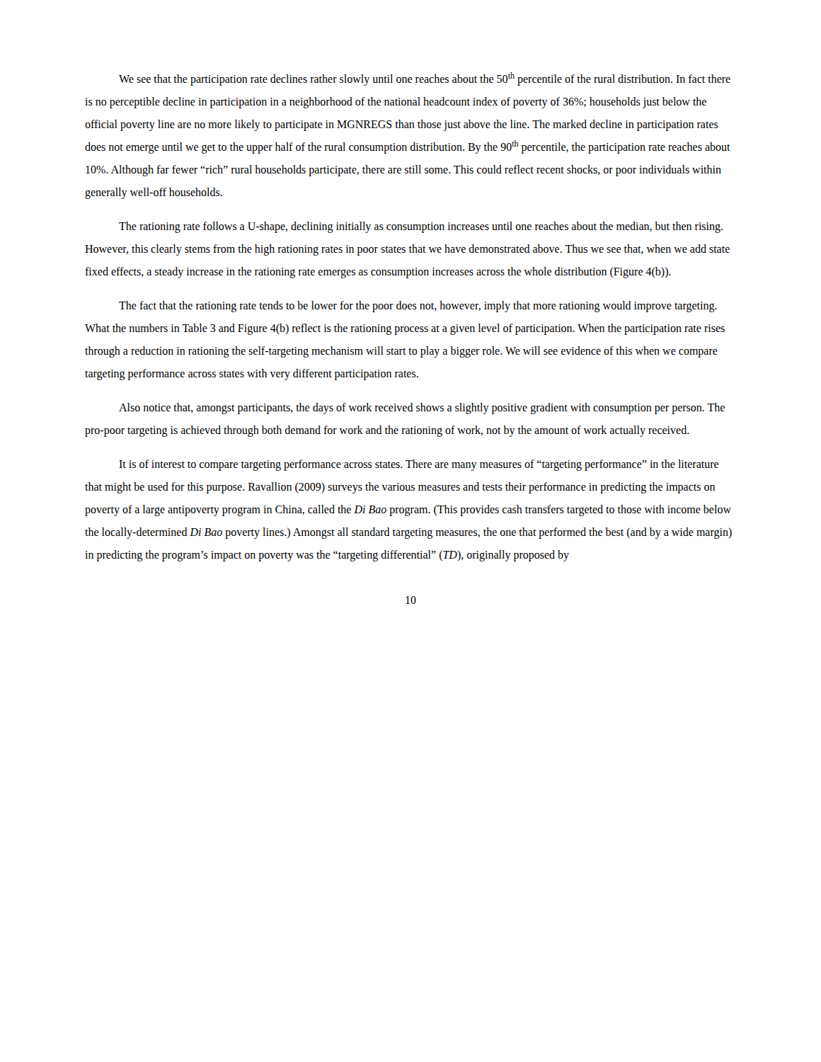We see that the participation rate declines rather slowly until one reaches about the 50th percentile of the rural distribution. In fact there is no perceptible decline in participation in a neighborhood of the national headcount index of poverty of 36%; households just below the official poverty line are no more likely to participate in MGNREGS than those just above the line. The marked decline in participation rates does not emerge until we get to the upper half of the rural consumption distribution. By the 90th percentile, the participation rate reaches about 10%. Although far fewer “rich” rural households participate, there are still some. This could reflect recent shocks, or poor individuals within generally well-off households.
The rationing rate follows a U-shape, declining initially as consumption increases until one reaches about the median, but then rising. However, this clearly stems from the high rationing rates in poor states that we have demonstrated above. Thus we see that, when we add state fixed effects, a steady increase in the rationing rate emerges as consumption increases across the whole distribution (Figure 4(b)).
The fact that the rationing rate tends to be lower for the poor does not, however, imply that more rationing would improve targeting. What the numbers in Table 3 and Figure 4(b) reflect is the rationing process at a given level of participation. When the participation rate rises through a reduction in rationing the self-targeting mechanism will start to play a bigger role. We will see evidence of this when we compare targeting performance across states with very different participation rates.
Also notice that, amongst participants, the days of work received shows a slightly positive gradient with consumption per person. The pro-poor targeting is achieved through both demand for work and the rationing of work, not by the amount of work actually received.
It is of interest to compare targeting performance across states. There are many measures of “targeting performance” in the literature that might be used for this purpose. Ravallion (2009) surveys the various measures and tests their performance in predicting the impacts on poverty of a large antipoverty program in China, called the Di Bao program. (This provides cash transfers targeted to those with income below the locally-determined Di Bao poverty lines.) Amongst all standard targeting measures, the one that performed the best (and by a wide margin) in predicting the program’s impact on poverty was the “targeting differential” (TD), originally proposed by
10